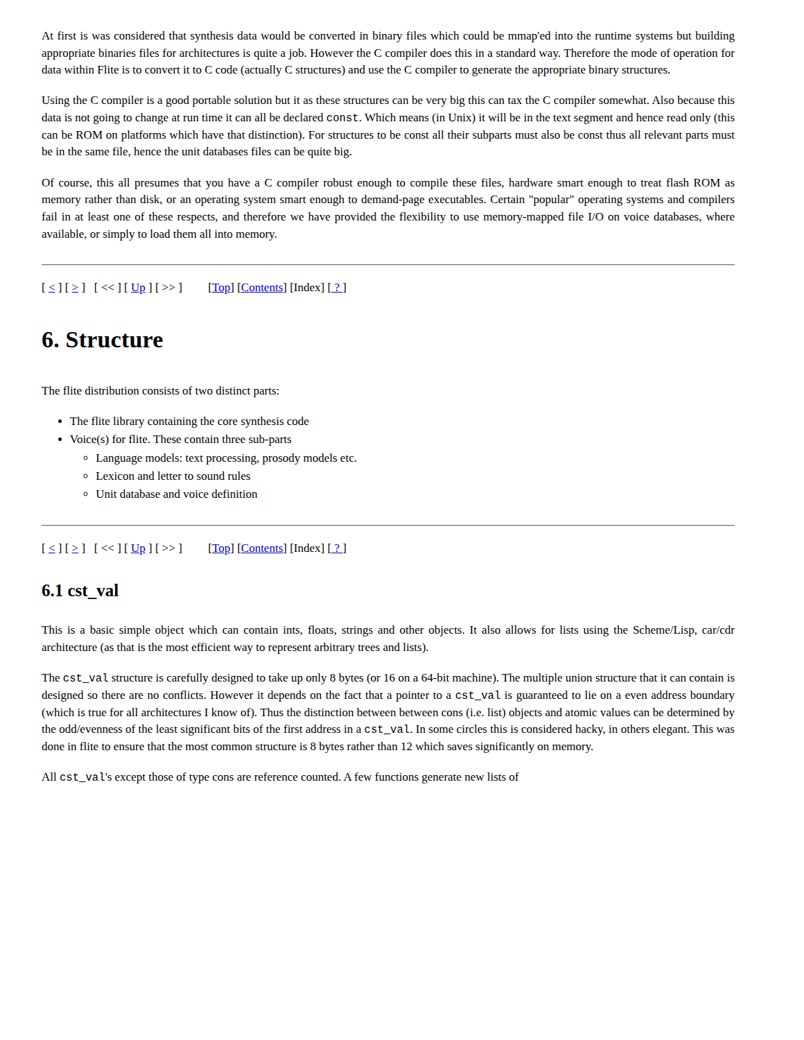At first is was considered that synthesis data would be converted in binary files which could be mmap'ed into the runtime systems but building appropriate binaries files for architectures is quite a job. However the C compiler does this in a standard way. Therefore the mode of operation for data within Flite is to convert it to C code (actually C structures) and use the C compiler to generate the appropriate binary structures.
Using the C compiler is a good portable solution but it as these structures can be very big this can tax the C compiler somewhat. Also because this data is not going to change at run time it can all be declared const. Which means (in Unix) it will be in the text segment and hence read only (this can be ROM on platforms which have that distinction). For structures to be const all their subparts must also be const thus all relevant parts must be in the same file, hence the unit databases files can be quite big.
Of course, this all presumes that you have a C compiler robust enough to compile these files, hardware smart enough to treat flash ROM as memory rather than disk, or an operating system smart enough to demand-page executables. Certain "popular" operating systems and compilers fail in at least one of these respects, and therefore we have provided the flexibility to use memory-mapped file I/O on voice databases, where available, or simply to load them all into memory.
[ < ] [ > ] [ << ] [ Up ] [ >> ] [Top] [Contents] [Index] [ ? ]
6. Structure
The flite distribution consists of two distinct parts:
The flite library containing the core synthesis code
Voice(s) for flite. These contain three sub-parts
Language models: text processing, prosody models etc.
Lexicon and letter to sound rules
Unit database and voice definition
[ < ] [ > ] [ << ] [ Up ] [ >> ] [Top] [Contents] [Index] [ ? ]
6.1 cst_val
This is a basic simple object which can contain ints, floats, strings and other objects. It also allows for lists using the Scheme/Lisp, car/cdr architecture (as that is the most efficient way to represent arbitrary trees and lists).
The cst_val structure is carefully designed to take up only 8 bytes (or 16 on a 64-bit machine). The multiple union structure that it can contain is designed so there are no conflicts. However it depends on the fact that a pointer to a cst_val is guaranteed to lie on a even address boundary (which is true for all architectures I know of). Thus the distinction between between cons (i.e. list) objects and atomic values can be determined by the odd/evenness of the least significant bits of the first address in a cst_val. In some circles this is considered hacky, in others elegant. This was done in flite to ensure that the most common structure is 8 bytes rather than 12 which saves significantly on memory.
All cst_val's except those of type cons are reference counted. A few functions generate new lists of